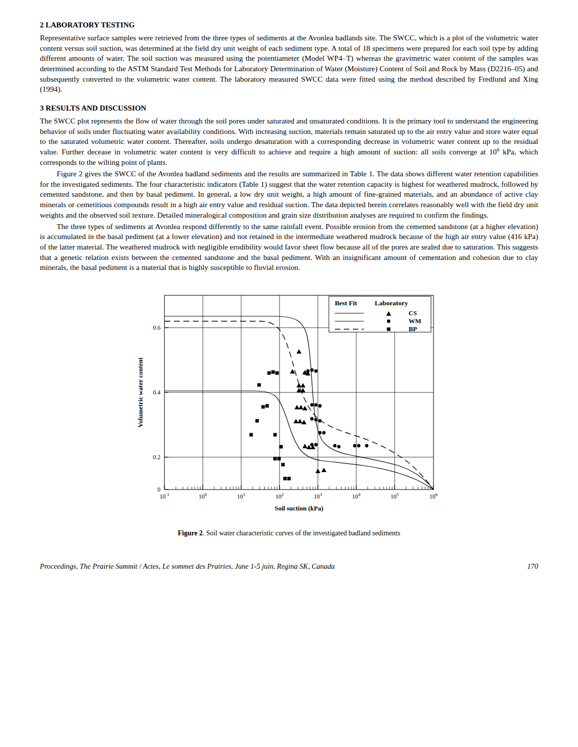2 Laboratory Testing
Representative surface samples were retrieved from the three types of sediments at the Avonlea badlands site. The SWCC, which is a plot of the volumetric water content versus soil suction, was determined at the field dry unit weight of each sediment type. A total of 18 specimens were prepared for each soil type by adding different amounts of water. The soil suction was measured using the potentiameter (Model WP4–T) whereas the gravimetric water content of the samples was determined according to the ASTM Standard Test Methods for Laboratory Determination of Water (Moisture) Content of Soil and Rock by Mass (D2216–05) and subsequently converted to the volumetric water content. The laboratory measured SWCC data were fitted using the method described by Fredlund and Xing (1994).
3 Results and Discussion
The SWCC plot represents the flow of water through the soil pores under saturated and unsaturated conditions. It is the primary tool to understand the engineering behavior of soils under fluctuating water availability conditions. With increasing suction, materials remain saturated up to the air entry value and store water equal to the saturated volumetric water content. Thereafter, soils undergo desaturation with a corresponding decrease in volumetric water content up to the residual value. Further decease in volumetric water content is very difficult to achieve and require a high amount of suction: all soils converge at 106 kPa, which corresponds to the wilting point of plants.
Figure 2 gives the SWCC of the Avonlea badland sediments and the results are summarized in Table 1. The data shows different water retention capabilities for the investigated sediments. The four characteristic indicators (Table 1) suggest that the water retention capacity is highest for weathered mudrock, followed by cemented sandstone, and then by basal pediment. In general, a low dry unit weight, a high amount of fine-grained materials, and an abundance of active clay minerals or cemetitious compounds result in a high air entry value and residual suction. The data depicted herein correlates reasonably well with the field dry unit weights and the observed soil texture. Detailed mineralogical composition and grain size distribution analyses are required to confirm the findings.
The three types of sediments at Avonlea respond differently to the same rainfall event. Possible erosion from the cemented sandstone (at a higher elevation) is accumulated in the basal pediment (at a lower elevation) and not retained in the intermediate weathered mudrock because of the high air entry value (416 kPa) of the latter material. The weathered mudrock with negligible erodibility would favor sheet flow because all of the pores are sealed due to saturation. This suggests that a genetic relation exists between the cemented sandstone and the basal pediment. With an insignificant amount of cementation and cohesion due to clay minerals, the basal pediment is a material that is highly susceptible to fluvial erosion.
0 0.2 0.4 0.6 10-1 100 101 102 103 104 105 106 Soil suction (kPa) Volumetric water content Best Fit Laboratory CS WM BP
Figure 2. Soil water characteristic curves of the investigated badland sediments
Proceedings, The Prairie Summit / Actes, Le sommet des Prairies, June 1-5 juin, Regina SK, Canada 170